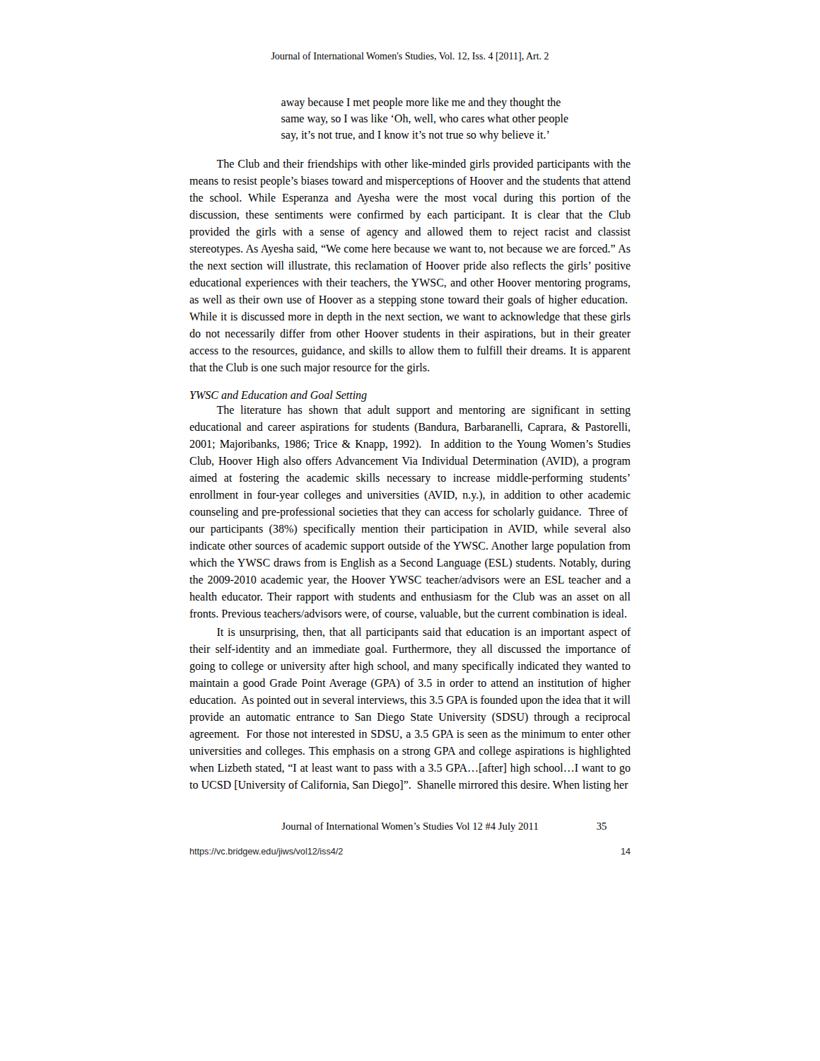Journal of International Women's Studies, Vol. 12, Iss. 4 [2011], Art. 2
away because I met people more like me and they thought the same way, so I was like ‘Oh, well, who cares what other people say, it’s not true, and I know it’s not true so why believe it.’
The Club and their friendships with other like-minded girls provided participants with the means to resist people’s biases toward and misperceptions of Hoover and the students that attend the school. While Esperanza and Ayesha were the most vocal during this portion of the discussion, these sentiments were confirmed by each participant. It is clear that the Club provided the girls with a sense of agency and allowed them to reject racist and classist stereotypes. As Ayesha said, “We come here because we want to, not because we are forced.” As the next section will illustrate, this reclamation of Hoover pride also reflects the girls’ positive educational experiences with their teachers, the YWSC, and other Hoover mentoring programs, as well as their own use of Hoover as a stepping stone toward their goals of higher education. While it is discussed more in depth in the next section, we want to acknowledge that these girls do not necessarily differ from other Hoover students in their aspirations, but in their greater access to the resources, guidance, and skills to allow them to fulfill their dreams. It is apparent that the Club is one such major resource for the girls.
YWSC and Education and Goal Setting
The literature has shown that adult support and mentoring are significant in setting educational and career aspirations for students (Bandura, Barbaranelli, Caprara, & Pastorelli, 2001; Majoribanks, 1986; Trice & Knapp, 1992). In addition to the Young Women’s Studies Club, Hoover High also offers Advancement Via Individual Determination (AVID), a program aimed at fostering the academic skills necessary to increase middle-performing students’ enrollment in four-year colleges and universities (AVID, n.y.), in addition to other academic counseling and pre-professional societies that they can access for scholarly guidance. Three of our participants (38%) specifically mention their participation in AVID, while several also indicate other sources of academic support outside of the YWSC. Another large population from which the YWSC draws from is English as a Second Language (ESL) students. Notably, during the 2009-2010 academic year, the Hoover YWSC teacher/advisors were an ESL teacher and a health educator. Their rapport with students and enthusiasm for the Club was an asset on all fronts. Previous teachers/advisors were, of course, valuable, but the current combination is ideal.
It is unsurprising, then, that all participants said that education is an important aspect of their self-identity and an immediate goal. Furthermore, they all discussed the importance of going to college or university after high school, and many specifically indicated they wanted to maintain a good Grade Point Average (GPA) of 3.5 in order to attend an institution of higher education. As pointed out in several interviews, this 3.5 GPA is founded upon the idea that it will provide an automatic entrance to San Diego State University (SDSU) through a reciprocal agreement. For those not interested in SDSU, a 3.5 GPA is seen as the minimum to enter other universities and colleges. This emphasis on a strong GPA and college aspirations is highlighted when Lizbeth stated, “I at least want to pass with a 3.5 GPA…[after] high school…I want to go to UCSD [University of California, San Diego]”. Shanelle mirrored this desire. When listing her
Journal of International Women’s Studies Vol 12 #4 July 2011 35
https://vc.bridgew.edu/jiws/vol12/iss4/2 14